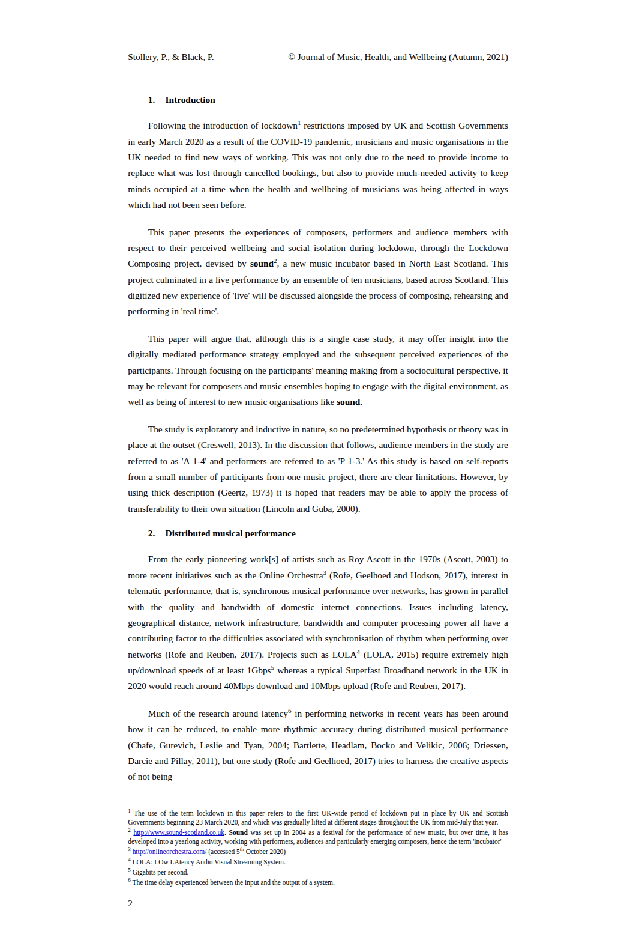Stollery, P., & Black, P. © Journal of Music, Health, and Wellbeing (Autumn, 2021)
1. Introduction
Following the introduction of lockdown1 restrictions imposed by UK and Scottish Governments in early March 2020 as a result of the COVID-19 pandemic, musicians and music organisations in the UK needed to find new ways of working. This was not only due to the need to provide income to replace what was lost through cancelled bookings, but also to provide much-needed activity to keep minds occupied at a time when the health and wellbeing of musicians was being affected in ways which had not been seen before.
This paper presents the experiences of composers, performers and audience members with respect to their perceived wellbeing and social isolation during lockdown, through the Lockdown Composing project, devised by sound2, a new music incubator based in North East Scotland. This project culminated in a live performance by an ensemble of ten musicians, based across Scotland. This digitized new experience of 'live' will be discussed alongside the process of composing, rehearsing and performing in 'real time'.
This paper will argue that, although this is a single case study, it may offer insight into the digitally mediated performance strategy employed and the subsequent perceived experiences of the participants. Through focusing on the participants' meaning making from a sociocultural perspective, it may be relevant for composers and music ensembles hoping to engage with the digital environment, as well as being of interest to new music organisations like sound.
The study is exploratory and inductive in nature, so no predetermined hypothesis or theory was in place at the outset (Creswell, 2013). In the discussion that follows, audience members in the study are referred to as 'A 1-4' and performers are referred to as 'P 1-3.' As this study is based on self-reports from a small number of participants from one music project, there are clear limitations. However, by using thick description (Geertz, 1973) it is hoped that readers may be able to apply the process of transferability to their own situation (Lincoln and Guba, 2000).
2. Distributed musical performance
From the early pioneering work[s] of artists such as Roy Ascott in the 1970s (Ascott, 2003) to more recent initiatives such as the Online Orchestra3 (Rofe, Geelhoed and Hodson, 2017), interest in telematic performance, that is, synchronous musical performance over networks, has grown in parallel with the quality and bandwidth of domestic internet connections. Issues including latency, geographical distance, network infrastructure, bandwidth and computer processing power all have a contributing factor to the difficulties associated with synchronisation of rhythm when performing over networks (Rofe and Reuben, 2017). Projects such as LOLA4 (LOLA, 2015) require extremely high up/download speeds of at least 1Gbps5 whereas a typical Superfast Broadband network in the UK in 2020 would reach around 40Mbps download and 10Mbps upload (Rofe and Reuben, 2017).
Much of the research around latency6 in performing networks in recent years has been around how it can be reduced, to enable more rhythmic accuracy during distributed musical performance (Chafe, Gurevich, Leslie and Tyan, 2004; Bartlette, Headlam, Bocko and Velikic, 2006; Driessen, Darcie and Pillay, 2011), but one study (Rofe and Geelhoed, 2017) tries to harness the creative aspects of not being
1 The use of the term lockdown in this paper refers to the first UK-wide period of lockdown put in place by UK and Scottish Governments beginning 23 March 2020, and which was gradually lifted at different stages throughout the UK from mid-July that year.
2 http://www.sound-scotland.co.uk. Sound was set up in 2004 as a festival for the performance of new music, but over time, it has developed into a yearlong activity, working with performers, audiences and particularly emerging composers, hence the term 'incubator'
3 http://onlineorchestra.com/ (accessed 5th October 2020)
4 LOLA: LOw LAtency Audio Visual Streaming System.
5 Gigabits per second.
6 The time delay experienced between the input and the output of a system.
2